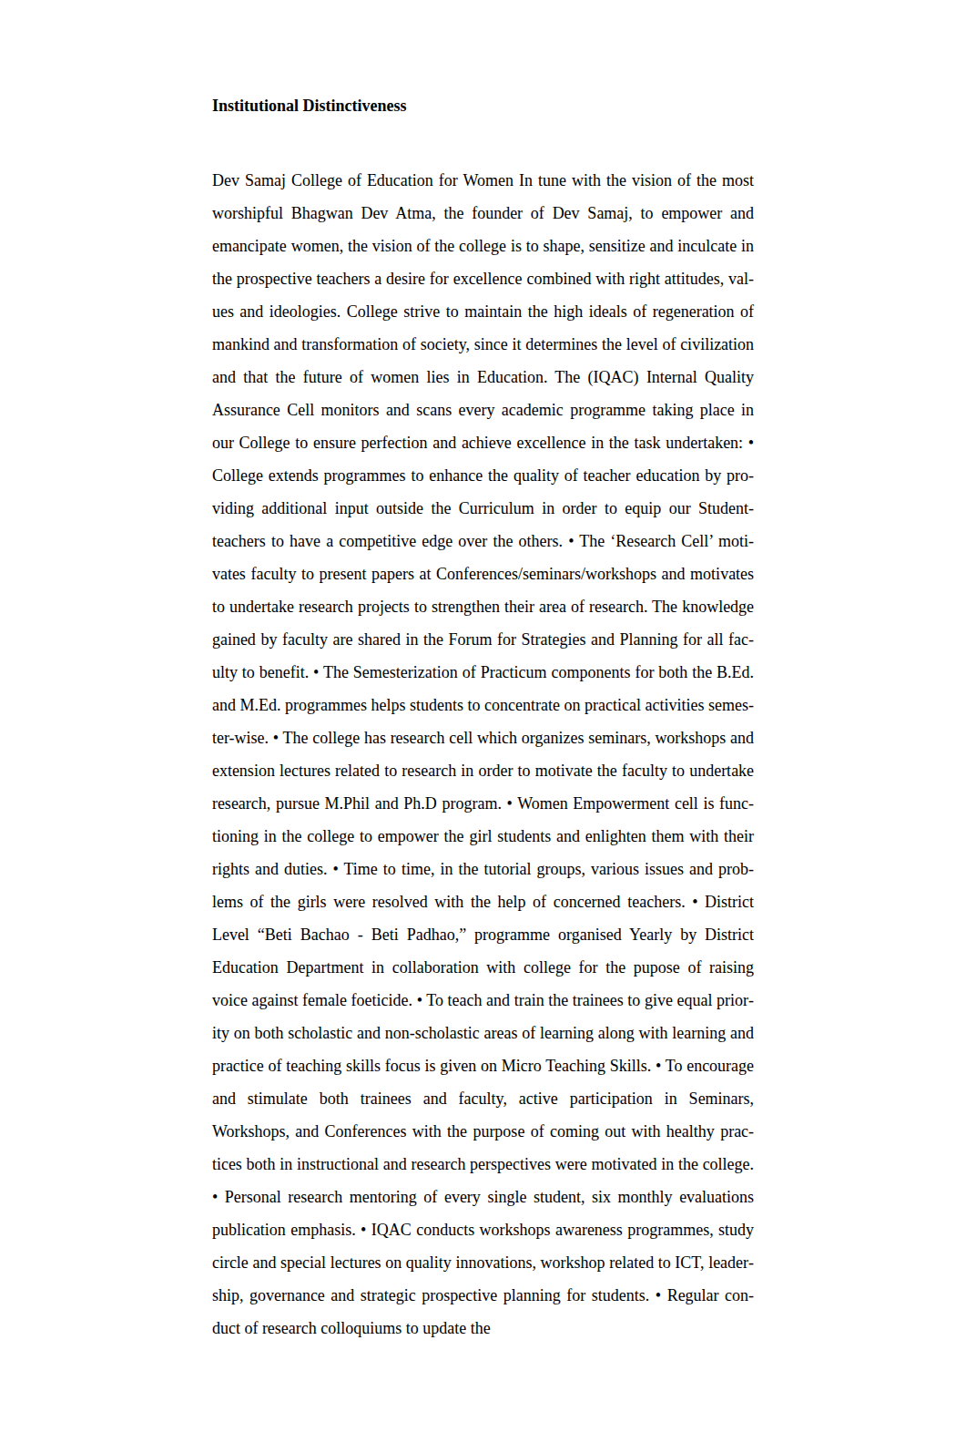Institutional Distinctiveness
Dev Samaj College of Education for Women In tune with the vision of the most worshipful Bhagwan Dev Atma, the founder of Dev Samaj, to empower and emancipate women, the vision of the college is to shape, sensitize and inculcate in the prospective teachers a desire for excellence combined with right attitudes, values and ideologies. College strive to maintain the high ideals of regeneration of mankind and transformation of society, since it determines the level of civilization and that the future of women lies in Education. The (IQAC) Internal Quality Assurance Cell monitors and scans every academic programme taking place in our College to ensure perfection and achieve excellence in the task undertaken: • College extends programmes to enhance the quality of teacher education by providing additional input outside the Curriculum in order to equip our Student-teachers to have a competitive edge over the others. • The ‘Research Cell’ motivates faculty to present papers at Conferences/seminars/workshops and motivates to undertake research projects to strengthen their area of research. The knowledge gained by faculty are shared in the Forum for Strategies and Planning for all faculty to benefit. • The Semesterization of Practicum components for both the B.Ed. and M.Ed. programmes helps students to concentrate on practical activities semester-wise. • The college has research cell which organizes seminars, workshops and extension lectures related to research in order to motivate the faculty to undertake research, pursue M.Phil and Ph.D program. • Women Empowerment cell is functioning in the college to empower the girl students and enlighten them with their rights and duties. • Time to time, in the tutorial groups, various issues and problems of the girls were resolved with the help of concerned teachers. • District Level “Beti Bachao - Beti Padhao,” programme organised Yearly by District Education Department in collaboration with college for the pupose of raising voice against female foeticide. • To teach and train the trainees to give equal priority on both scholastic and non-scholastic areas of learning along with learning and practice of teaching skills focus is given on Micro Teaching Skills. • To encourage and stimulate both trainees and faculty, active participation in Seminars, Workshops, and Conferences with the purpose of coming out with healthy practices both in instructional and research perspectives were motivated in the college. • Personal research mentoring of every single student, six monthly evaluations publication emphasis. • IQAC conducts workshops awareness programmes, study circle and special lectures on quality innovations, workshop related to ICT, leadership, governance and strategic prospective planning for students. • Regular conduct of research colloquiums to update the